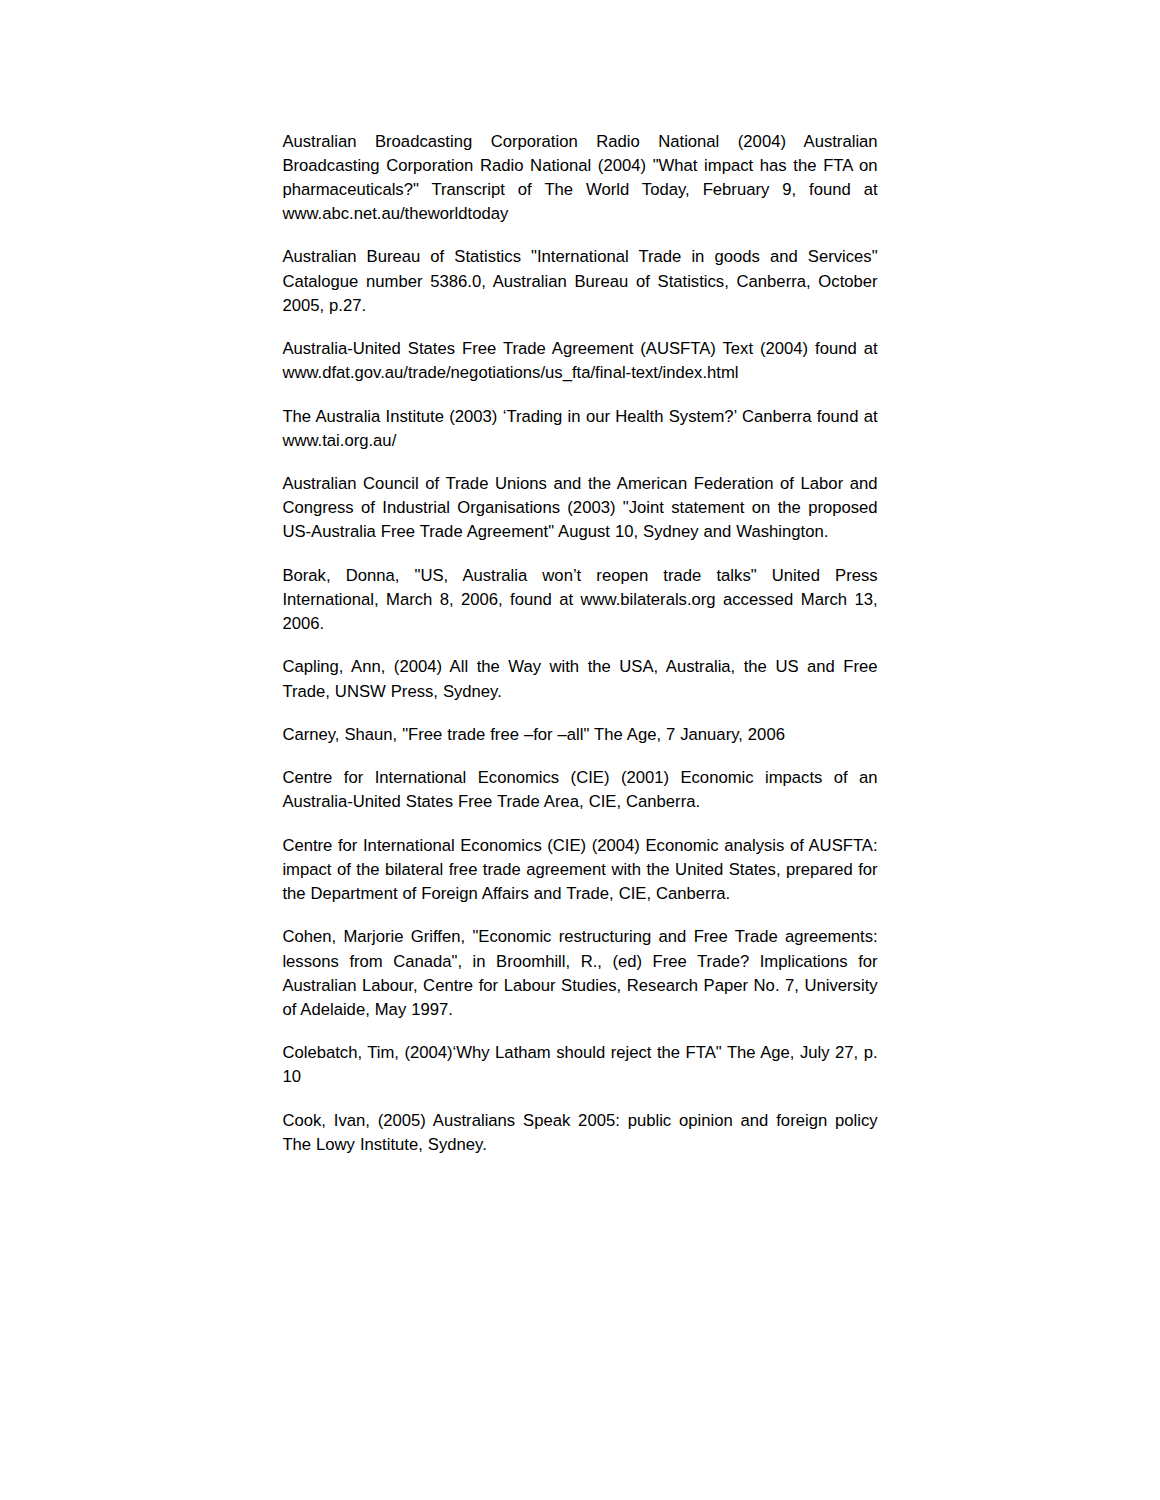Australian Broadcasting Corporation Radio National (2004) Australian Broadcasting Corporation Radio National (2004) "What impact has the FTA on pharmaceuticals?" Transcript of The World Today, February 9, found at www.abc.net.au/theworldtoday
Australian Bureau of Statistics "International Trade in goods and Services" Catalogue number 5386.0, Australian Bureau of Statistics, Canberra, October 2005, p.27.
Australia-United States Free Trade Agreement (AUSFTA) Text (2004) found at www.dfat.gov.au/trade/negotiations/us_fta/final-text/index.html
The Australia Institute (2003) ‘Trading in our Health System?’ Canberra found at www.tai.org.au/
Australian Council of Trade Unions and the American Federation of Labor and Congress of Industrial Organisations (2003) "Joint statement on the proposed US-Australia Free Trade Agreement" August 10, Sydney and Washington.
Borak, Donna, "US, Australia won’t reopen trade talks" United Press International, March 8, 2006, found at www.bilaterals.org accessed March 13, 2006.
Capling, Ann, (2004) All the Way with the USA, Australia, the US and Free Trade, UNSW Press, Sydney.
Carney, Shaun, "Free trade free –for –all" The Age, 7 January, 2006
Centre for International Economics (CIE) (2001) Economic impacts of an Australia-United States Free Trade Area, CIE, Canberra.
Centre for International Economics (CIE) (2004) Economic analysis of AUSFTA: impact of the bilateral free trade agreement with the United States, prepared for the Department of Foreign Affairs and Trade, CIE, Canberra.
Cohen, Marjorie Griffen, "Economic restructuring and Free Trade agreements: lessons from Canada", in Broomhill, R., (ed) Free Trade? Implications for Australian Labour, Centre for Labour Studies, Research Paper No. 7, University of Adelaide, May 1997.
Colebatch, Tim, (2004)‘Why Latham should reject the FTA" The Age, July 27, p. 10
Cook, Ivan, (2005) Australians Speak 2005: public opinion and foreign policy The Lowy Institute, Sydney.